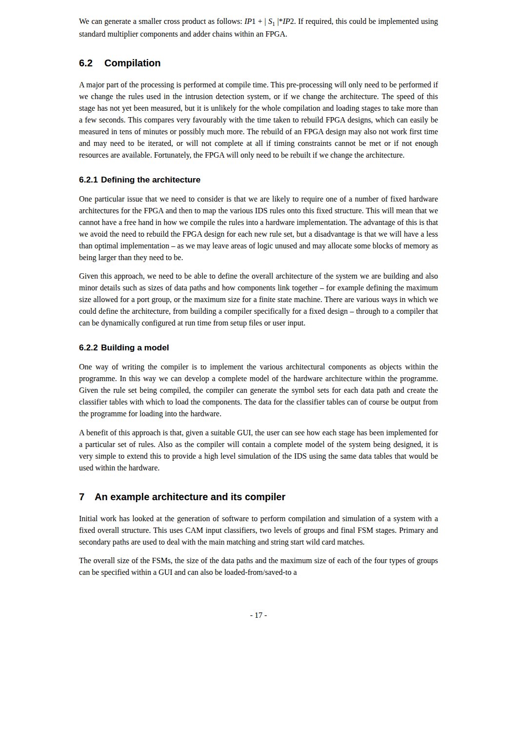We can generate a smaller cross product as follows: IP1 + | S1 |*IP2. If required, this could be implemented using standard multiplier components and adder chains within an FPGA.
6.2 Compilation
A major part of the processing is performed at compile time. This pre-processing will only need to be performed if we change the rules used in the intrusion detection system, or if we change the architecture. The speed of this stage has not yet been measured, but it is unlikely for the whole compilation and loading stages to take more than a few seconds. This compares very favourably with the time taken to rebuild FPGA designs, which can easily be measured in tens of minutes or possibly much more. The rebuild of an FPGA design may also not work first time and may need to be iterated, or will not complete at all if timing constraints cannot be met or if not enough resources are available. Fortunately, the FPGA will only need to be rebuilt if we change the architecture.
6.2.1 Defining the architecture
One particular issue that we need to consider is that we are likely to require one of a number of fixed hardware architectures for the FPGA and then to map the various IDS rules onto this fixed structure. This will mean that we cannot have a free hand in how we compile the rules into a hardware implementation. The advantage of this is that we avoid the need to rebuild the FPGA design for each new rule set, but a disadvantage is that we will have a less than optimal implementation – as we may leave areas of logic unused and may allocate some blocks of memory as being larger than they need to be.
Given this approach, we need to be able to define the overall architecture of the system we are building and also minor details such as sizes of data paths and how components link together – for example defining the maximum size allowed for a port group, or the maximum size for a finite state machine. There are various ways in which we could define the architecture, from building a compiler specifically for a fixed design – through to a compiler that can be dynamically configured at run time from setup files or user input.
6.2.2 Building a model
One way of writing the compiler is to implement the various architectural components as objects within the programme. In this way we can develop a complete model of the hardware architecture within the programme. Given the rule set being compiled, the compiler can generate the symbol sets for each data path and create the classifier tables with which to load the components. The data for the classifier tables can of course be output from the programme for loading into the hardware.
A benefit of this approach is that, given a suitable GUI, the user can see how each stage has been implemented for a particular set of rules. Also as the compiler will contain a complete model of the system being designed, it is very simple to extend this to provide a high level simulation of the IDS using the same data tables that would be used within the hardware.
7 An example architecture and its compiler
Initial work has looked at the generation of software to perform compilation and simulation of a system with a fixed overall structure. This uses CAM input classifiers, two levels of groups and final FSM stages. Primary and secondary paths are used to deal with the main matching and string start wild card matches.
The overall size of the FSMs, the size of the data paths and the maximum size of each of the four types of groups can be specified within a GUI and can also be loaded-from/saved-to a
- 17 -